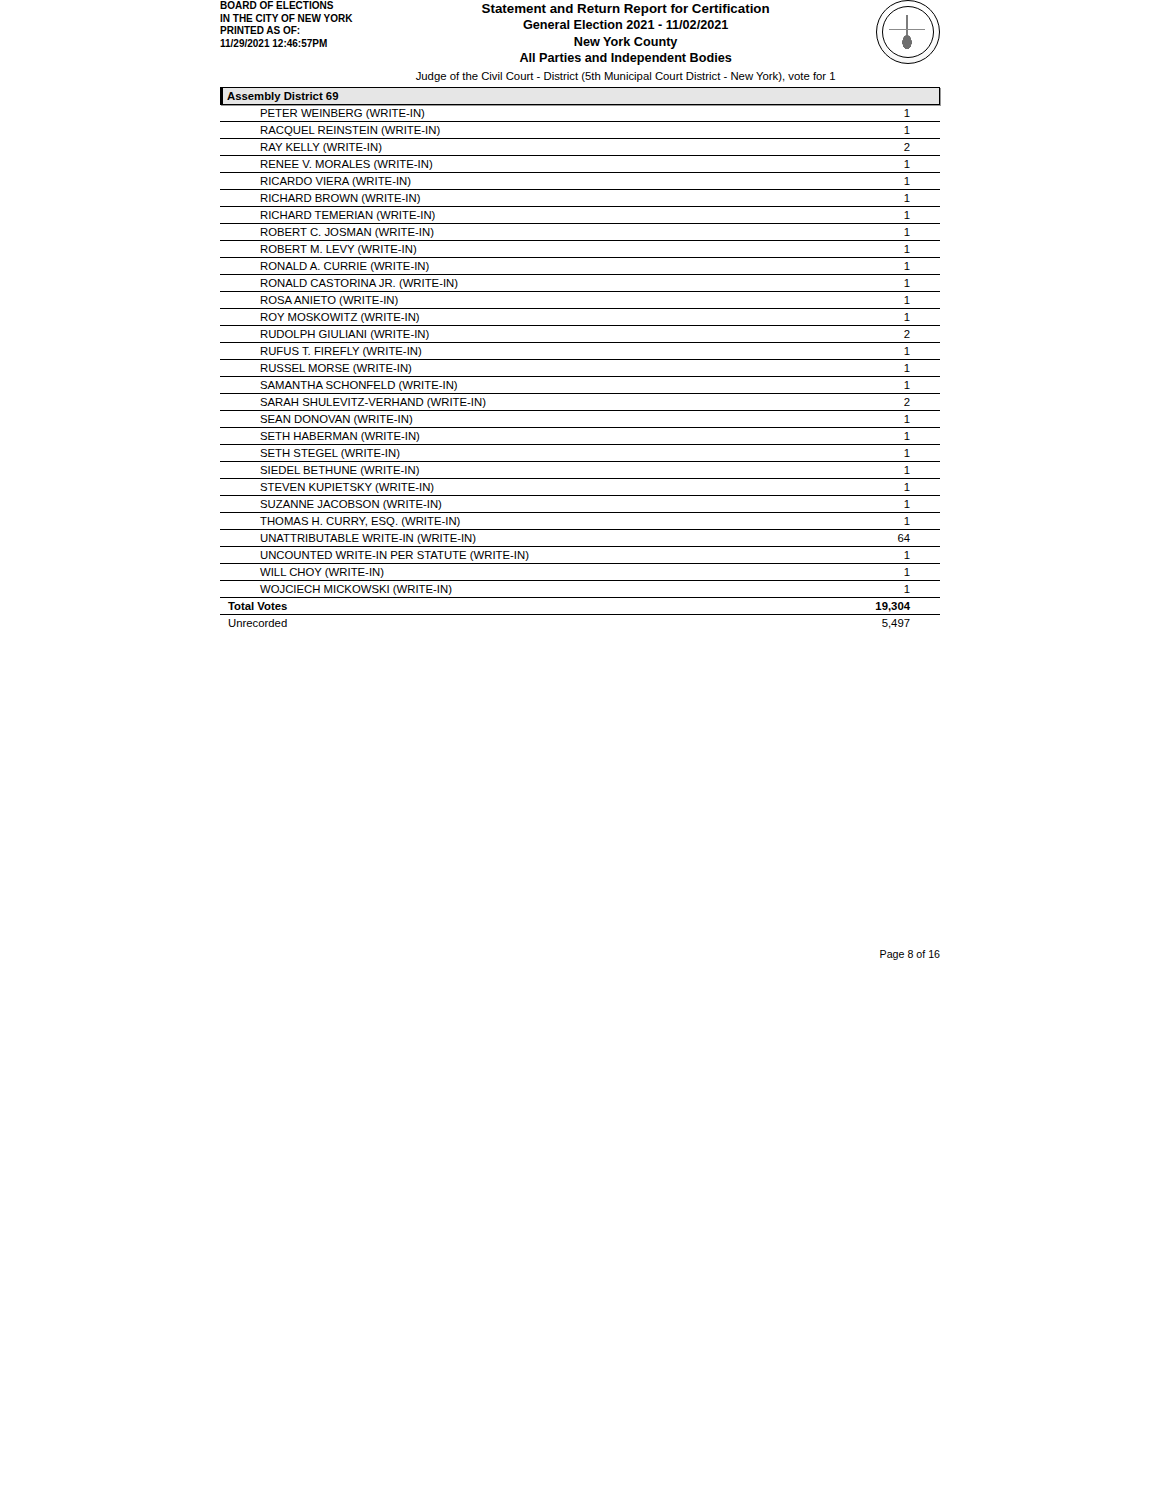BOARD OF ELECTIONS
IN THE CITY OF NEW YORK
PRINTED AS OF:
11/29/2021 12:46:57PM
Statement and Return Report for Certification
General Election 2021 - 11/02/2021
New York County
All Parties and Independent Bodies
Judge of the Civil Court - District (5th Municipal Court District - New York), vote for 1
Assembly District 69
| PETER WEINBERG (WRITE-IN) | 1 |
| RACQUEL REINSTEIN (WRITE-IN) | 1 |
| RAY KELLY (WRITE-IN) | 2 |
| RENEE V. MORALES (WRITE-IN) | 1 |
| RICARDO VIERA (WRITE-IN) | 1 |
| RICHARD BROWN (WRITE-IN) | 1 |
| RICHARD TEMERIAN (WRITE-IN) | 1 |
| ROBERT C. JOSMAN (WRITE-IN) | 1 |
| ROBERT M. LEVY (WRITE-IN) | 1 |
| RONALD A. CURRIE (WRITE-IN) | 1 |
| RONALD CASTORINA JR. (WRITE-IN) | 1 |
| ROSA ANIETO (WRITE-IN) | 1 |
| ROY MOSKOWITZ (WRITE-IN) | 1 |
| RUDOLPH GIULIANI (WRITE-IN) | 2 |
| RUFUS T. FIREFLY (WRITE-IN) | 1 |
| RUSSEL MORSE (WRITE-IN) | 1 |
| SAMANTHA SCHONFELD (WRITE-IN) | 1 |
| SARAH SHULEVITZ-VERHAND (WRITE-IN) | 2 |
| SEAN DONOVAN (WRITE-IN) | 1 |
| SETH HABERMAN (WRITE-IN) | 1 |
| SETH STEGEL (WRITE-IN) | 1 |
| SIEDEL BETHUNE (WRITE-IN) | 1 |
| STEVEN KUPIETSKY (WRITE-IN) | 1 |
| SUZANNE JACOBSON (WRITE-IN) | 1 |
| THOMAS H. CURRY, ESQ. (WRITE-IN) | 1 |
| UNATTRIBUTABLE WRITE-IN (WRITE-IN) | 64 |
| UNCOUNTED WRITE-IN PER STATUTE (WRITE-IN) | 1 |
| WILL CHOY (WRITE-IN) | 1 |
| WOJCIECH MICKOWSKI (WRITE-IN) | 1 |
| Total Votes | 19,304 |
| Unrecorded | 5,497 |
Page 8 of 16